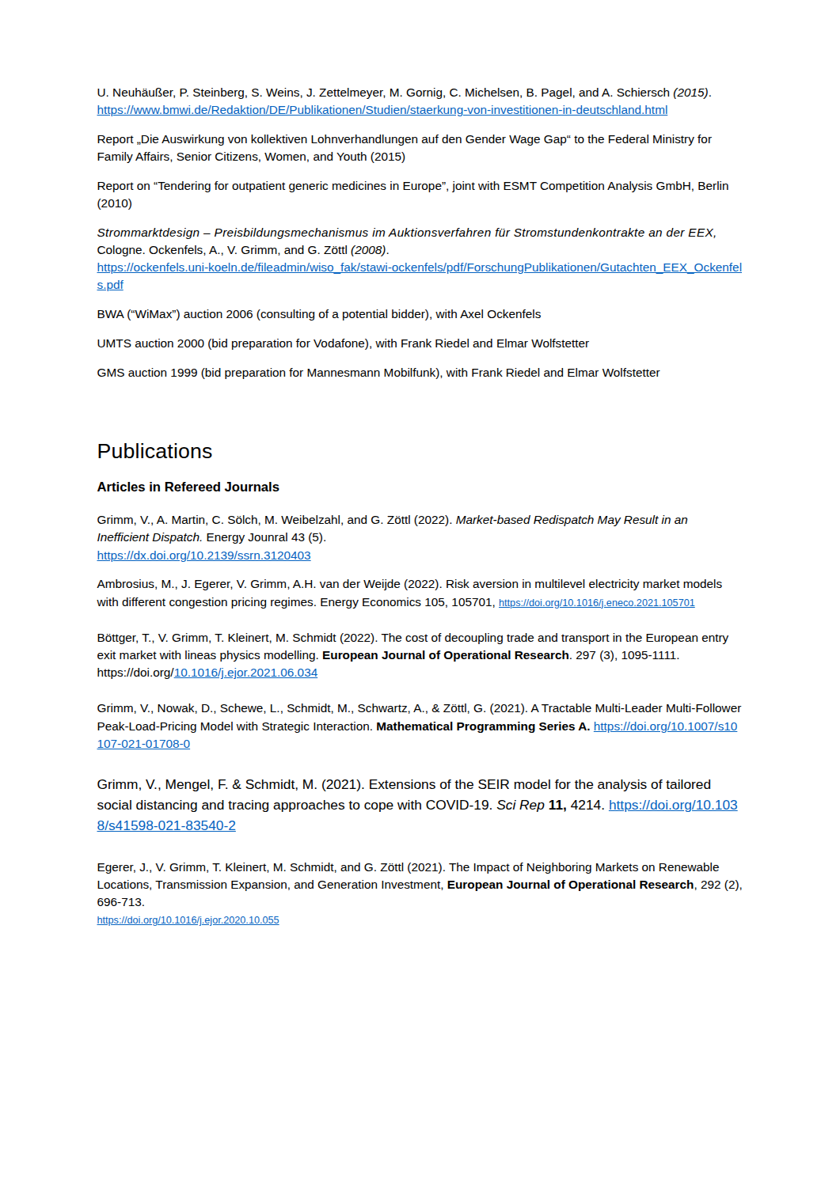U. Neuhäußer, P. Steinberg, S. Weins, J. Zettelmeyer, M. Gornig, C. Michelsen, B. Pagel, and A. Schiersch (2015).
https://www.bmwi.de/Redaktion/DE/Publikationen/Studien/staerkung-von-investitionen-in-deutschland.html
Report „Die Auswirkung von kollektiven Lohnverhandlungen auf den Gender Wage Gap“ to the Federal Ministry for Family Affairs, Senior Citizens, Women, and Youth (2015)
Report on “Tendering for outpatient generic medicines in Europe”, joint with ESMT Competition Analysis GmbH, Berlin (2010)
Strommarktdesign – Preisbildungsmechanismus im Auktionsverfahren für Stromstundenkontrakte an der EEX, Cologne. Ockenfels, A., V. Grimm, and G. Zöttl (2008).
https://ockenfels.uni-koeln.de/fileadmin/wiso_fak/stawi-ockenfels/pdf/ForschungPublikationen/Gutachten_EEX_Ockenfels.pdf
BWA (“WiMax”) auction 2006 (consulting of a potential bidder), with Axel Ockenfels
UMTS auction 2000 (bid preparation for Vodafone), with Frank Riedel and Elmar Wolfstetter
GMS auction 1999 (bid preparation for Mannesmann Mobilfunk), with Frank Riedel and Elmar Wolfstetter
Publications
Articles in Refereed Journals
Grimm, V., A. Martin, C. Sölch, M. Weibelzahl, and G. Zöttl (2022). Market-based Redispatch May Result in an Inefficient Dispatch. Energy Jounral 43 (5).
https://dx.doi.org/10.2139/ssrn.3120403
Ambrosius, M., J. Egerer, V. Grimm, A.H. van der Weijde (2022). Risk aversion in multilevel electricity market models with different congestion pricing regimes. Energy Economics 105, 105701, https://doi.org/10.1016/j.eneco.2021.105701
Böttger, T., V. Grimm, T. Kleinert, M. Schmidt (2022). The cost of decoupling trade and transport in the European entry exit market with lineas physics modelling. European Journal of Operational Research. 297 (3), 1095-1111. https://doi.org/10.1016/j.ejor.2021.06.034
Grimm, V., Nowak, D., Schewe, L., Schmidt, M., Schwartz, A., & Zöttl, G. (2021). A Tractable Multi-Leader Multi-Follower Peak-Load-Pricing Model with Strategic Interaction. Mathematical Programming Series A. https://doi.org/10.1007/s10107-021-01708-0
Grimm, V., Mengel, F. & Schmidt, M. (2021). Extensions of the SEIR model for the analysis of tailored social distancing and tracing approaches to cope with COVID-19. Sci Rep 11, 4214. https://doi.org/10.1038/s41598-021-83540-2
Egerer, J., V. Grimm, T. Kleinert, M. Schmidt, and G. Zöttl (2021). The Impact of Neighboring Markets on Renewable Locations, Transmission Expansion, and Generation Investment, European Journal of Operational Research, 292 (2), 696-713.
https://doi.org/10.1016/j.ejor.2020.10.055